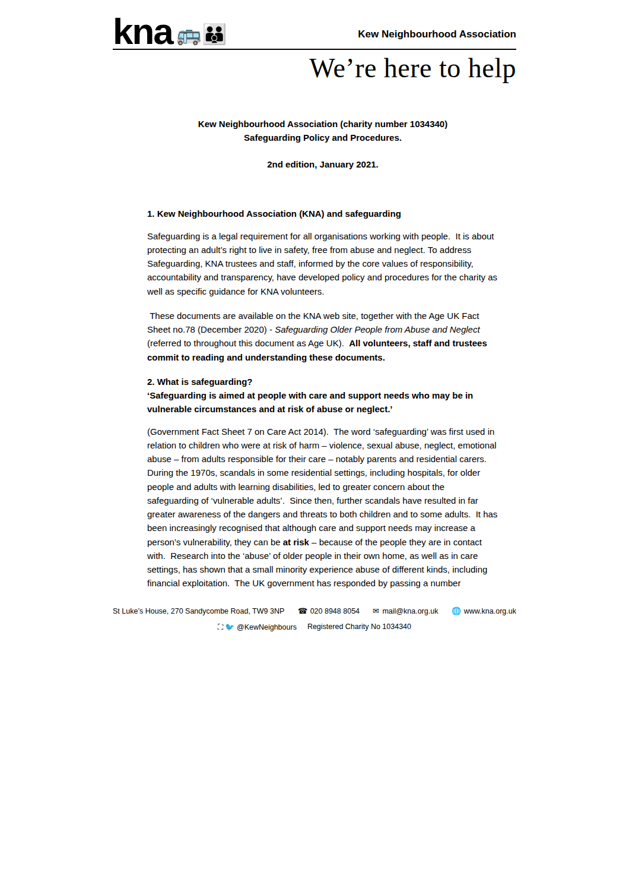kna
🚌👪
Kew Neighbourhood Association
We’re here to help
Kew Neighbourhood Association (charity number 1034340)
Safeguarding Policy and Procedures.
2nd edition, January 2021.
1. Kew Neighbourhood Association (KNA) and safeguarding
Safeguarding is a legal requirement for all organisations working with people. It is about protecting an adult’s right to live in safety, free from abuse and neglect. To address Safeguarding, KNA trustees and staff, informed by the core values of responsibility, accountability and transparency, have developed policy and procedures for the charity as well as specific guidance for KNA volunteers.
These documents are available on the KNA web site, together with the Age UK Fact Sheet no.78 (December 2020) - Safeguarding Older People from Abuse and Neglect (referred to throughout this document as Age UK). All volunteers, staff and trustees commit to reading and understanding these documents.
2. What is safeguarding?
‘Safeguarding is aimed at people with care and support needs who may be in vulnerable circumstances and at risk of abuse or neglect.’
(Government Fact Sheet 7 on Care Act 2014). The word ‘safeguarding’ was first used in relation to children who were at risk of harm – violence, sexual abuse, neglect, emotional abuse – from adults responsible for their care – notably parents and residential carers. During the 1970s, scandals in some residential settings, including hospitals, for older people and adults with learning disabilities, led to greater concern about the safeguarding of ‘vulnerable adults’. Since then, further scandals have resulted in far greater awareness of the dangers and threats to both children and to some adults. It has been increasingly recognised that although care and support needs may increase a person’s vulnerability, they can be at risk – because of the people they are in contact with. Research into the ‘abuse’ of older people in their own home, as well as in care settings, has shown that a small minority experience abuse of different kinds, including financial exploitation. The UK government has responded by passing a number
St Luke’s House, 270 Sandycombe Road, TW9 3NP ☎ 020 8948 8054 ✉ mail@kna.org.uk 🌐 www.kna.org.uk
⛶ 🐦 @KewNeighbours Registered Charity No 1034340